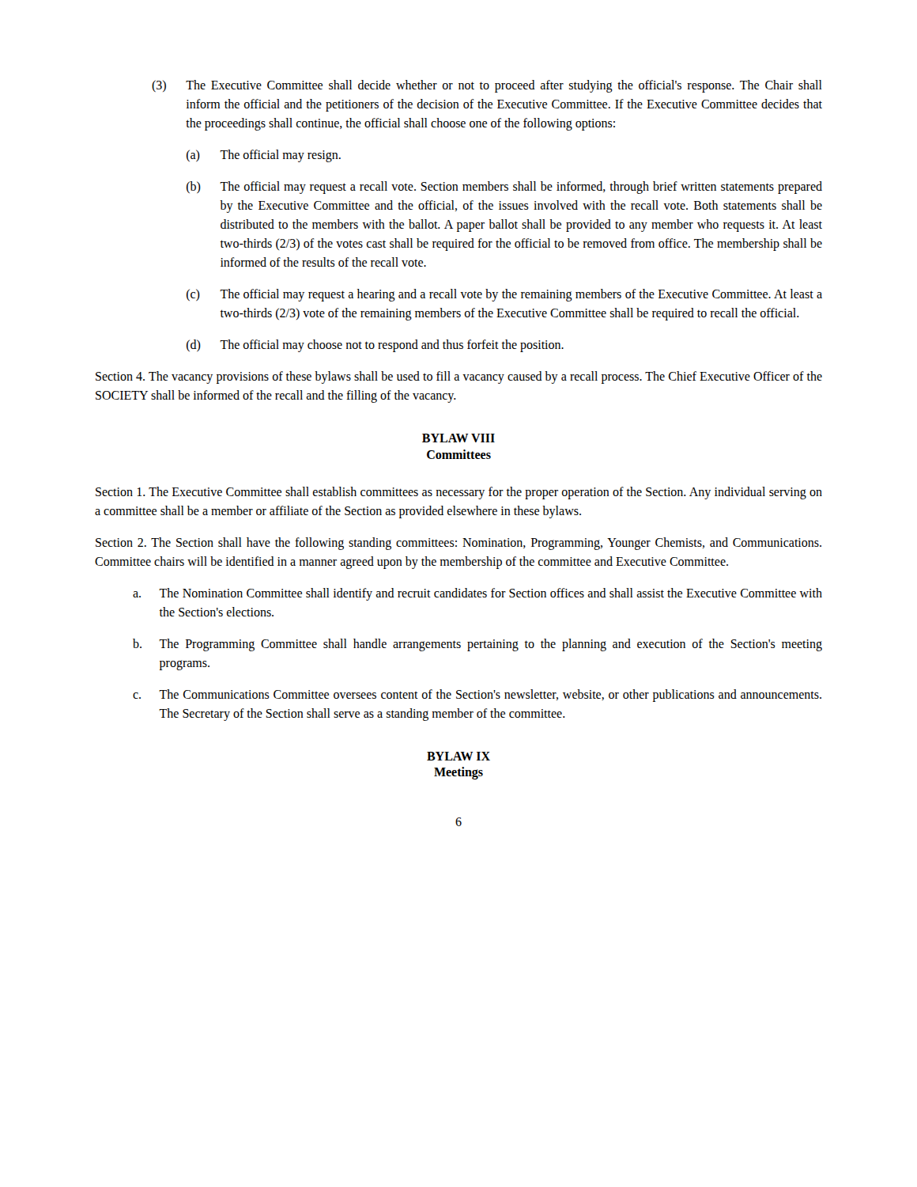(3)
The Executive Committee shall decide whether or not to proceed after studying the official's response. The Chair shall inform the official and the petitioners of the decision of the Executive Committee. If the Executive Committee decides that the proceedings shall continue, the official shall choose one of the following options:
(a)
The official may resign.
(b)
The official may request a recall vote. Section members shall be informed, through brief written statements prepared by the Executive Committee and the official, of the issues involved with the recall vote. Both statements shall be distributed to the members with the ballot. A paper ballot shall be provided to any member who requests it. At least two-thirds (2/3) of the votes cast shall be required for the official to be removed from office. The membership shall be informed of the results of the recall vote.
(c)
The official may request a hearing and a recall vote by the remaining members of the Executive Committee. At least a two-thirds (2/3) vote of the remaining members of the Executive Committee shall be required to recall the official.
(d)
The official may choose not to respond and thus forfeit the position.
Section 4. The vacancy provisions of these bylaws shall be used to fill a vacancy caused by a recall process. The Chief Executive Officer of the SOCIETY shall be informed of the recall and the filling of the vacancy.
BYLAW VIIICommittees
Section 1. The Executive Committee shall establish committees as necessary for the proper operation of the Section. Any individual serving on a committee shall be a member or affiliate of the Section as provided elsewhere in these bylaws.
Section 2. The Section shall have the following standing committees: Nomination, Programming, Younger Chemists, and Communications. Committee chairs will be identified in a manner agreed upon by the membership of the committee and Executive Committee.
a.
The Nomination Committee shall identify and recruit candidates for Section offices and shall assist the Executive Committee with the Section's elections.
b.
The Programming Committee shall handle arrangements pertaining to the planning and execution of the Section's meeting programs.
c.
The Communications Committee oversees content of the Section's newsletter, website, or other publications and announcements. The Secretary of the Section shall serve as a standing member of the committee.
BYLAW IXMeetings
6